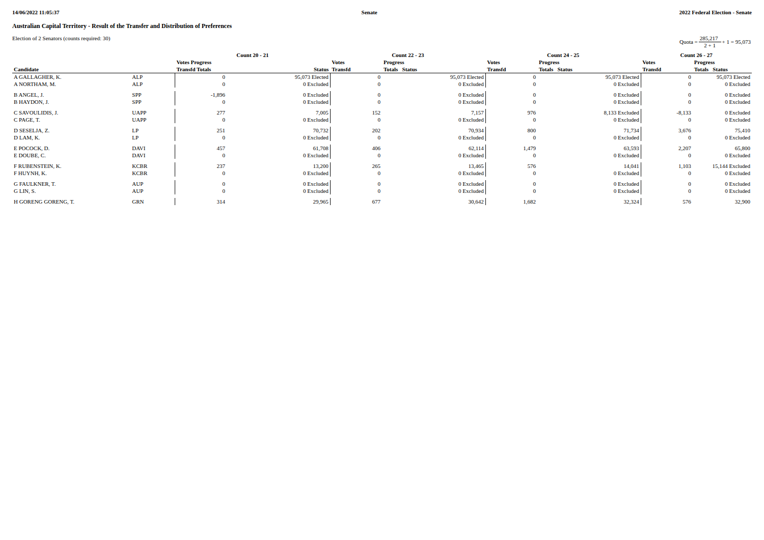14/06/2022 11:05:37
Senate
2022 Federal Election - Senate
Australian Capital Territory - Result of the Transfer and Distribution of Preferences
Election of 2 Senators (counts required: 30)
| Quota = | 285,217 | + 1 = 95,073 |
| 2 + 1 |
| | | Count 20 - 21 | Count 22 - 23 | Count 24 - 25 | Count 26 - 27 |
| --- | --- | --- | --- | --- | --- |
| | | Votes Progress | Votes | Progress | Votes | Progress | Votes | Progress |
| Candidate | | Transfd Totals | Status | Transfd | Totals Status | Transfd | Totals Status | Transfd | Totals Status |
| A GALLAGHER, K. | ALP | 0 | 95,073 Elected | 0 | 95,073 Elected | 0 | 95,073 Elected | 0 | 95,073 Elected |
| A NORTHAM, M. | ALP | 0 | 0 Excluded | 0 | 0 Excluded | 0 | 0 Excluded | 0 | 0 Excluded |
| B ANGEL, J. | SPP | -1,896 | 0 Excluded | 0 | 0 Excluded | 0 | 0 Excluded | 0 | 0 Excluded |
| B HAYDON, J. | SPP | 0 | 0 Excluded | 0 | 0 Excluded | 0 | 0 Excluded | 0 | 0 Excluded |
| C SAVOULIDIS, J. | UAPP | 277 | 7,005 | 152 | 7,157 | 976 | 8,133 Excluded | -8,133 | 0 Excluded |
| C PAGE, T. | UAPP | 0 | 0 Excluded | 0 | 0 Excluded | 0 | 0 Excluded | 0 | 0 Excluded |
| D SESELJA, Z. | LP | 251 | 70,732 | 202 | 70,934 | 800 | 71,734 | 3,676 | 75,410 |
| D LAM, K. | LP | 0 | 0 Excluded | 0 | 0 Excluded | 0 | 0 Excluded | 0 | 0 Excluded |
| E POCOCK, D. | DAVI | 457 | 61,708 | 406 | 62,114 | 1,479 | 63,593 | 2,207 | 65,800 |
| E DOUBE, C. | DAVI | 0 | 0 Excluded | 0 | 0 Excluded | 0 | 0 Excluded | 0 | 0 Excluded |
| F RUBENSTEIN, K. | KCBR | 237 | 13,200 | 265 | 13,465 | 576 | 14,041 | 1,103 | 15,144 Excluded |
| F HUYNH, K. | KCBR | 0 | 0 Excluded | 0 | 0 Excluded | 0 | 0 Excluded | 0 | 0 Excluded |
| G FAULKNER, T. | AUP | 0 | 0 Excluded | 0 | 0 Excluded | 0 | 0 Excluded | 0 | 0 Excluded |
| G LIN, S. | AUP | 0 | 0 Excluded | 0 | 0 Excluded | 0 | 0 Excluded | 0 | 0 Excluded |
| H GORENG GORENG, T. | GRN | 314 | 29,965 | 677 | 30,642 | 1,682 | 32,324 | 576 | 32,900 |